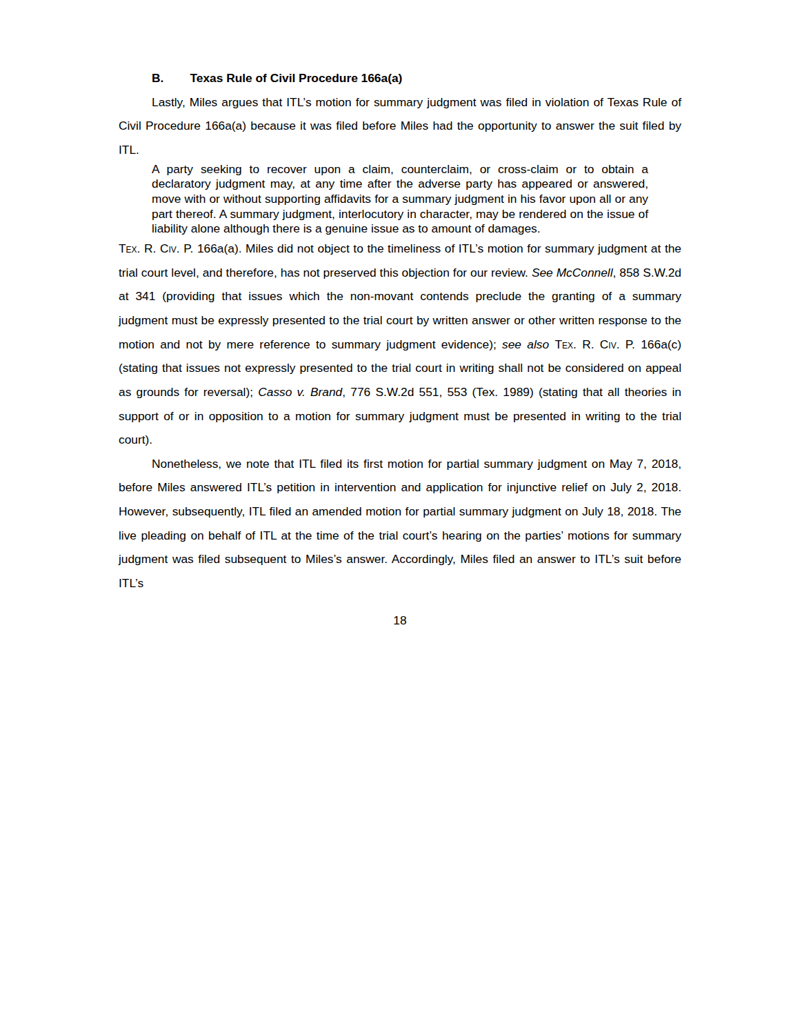B.
Texas Rule of Civil Procedure 166a(a)
Lastly, Miles argues that ITL’s motion for summary judgment was filed in violation of Texas Rule of Civil Procedure 166a(a) because it was filed before Miles had the opportunity to answer the suit filed by ITL.
A party seeking to recover upon a claim, counterclaim, or cross-claim or to obtain a declaratory judgment may, at any time after the adverse party has appeared or answered, move with or without supporting affidavits for a summary judgment in his favor upon all or any part thereof. A summary judgment, interlocutory in character, may be rendered on the issue of liability alone although there is a genuine issue as to amount of damages.
Tex. R. Civ. P. 166a(a). Miles did not object to the timeliness of ITL’s motion for summary judgment at the trial court level, and therefore, has not preserved this objection for our review. See McConnell, 858 S.W.2d at 341 (providing that issues which the non-movant contends preclude the granting of a summary judgment must be expressly presented to the trial court by written answer or other written response to the motion and not by mere reference to summary judgment evidence); see also Tex. R. Civ. P. 166a(c) (stating that issues not expressly presented to the trial court in writing shall not be considered on appeal as grounds for reversal); Casso v. Brand, 776 S.W.2d 551, 553 (Tex. 1989) (stating that all theories in support of or in opposition to a motion for summary judgment must be presented in writing to the trial court).
Nonetheless, we note that ITL filed its first motion for partial summary judgment on May 7, 2018, before Miles answered ITL’s petition in intervention and application for injunctive relief on July 2, 2018. However, subsequently, ITL filed an amended motion for partial summary judgment on July 18, 2018. The live pleading on behalf of ITL at the time of the trial court’s hearing on the parties’ motions for summary judgment was filed subsequent to Miles’s answer. Accordingly, Miles filed an answer to ITL’s suit before ITL’s
18